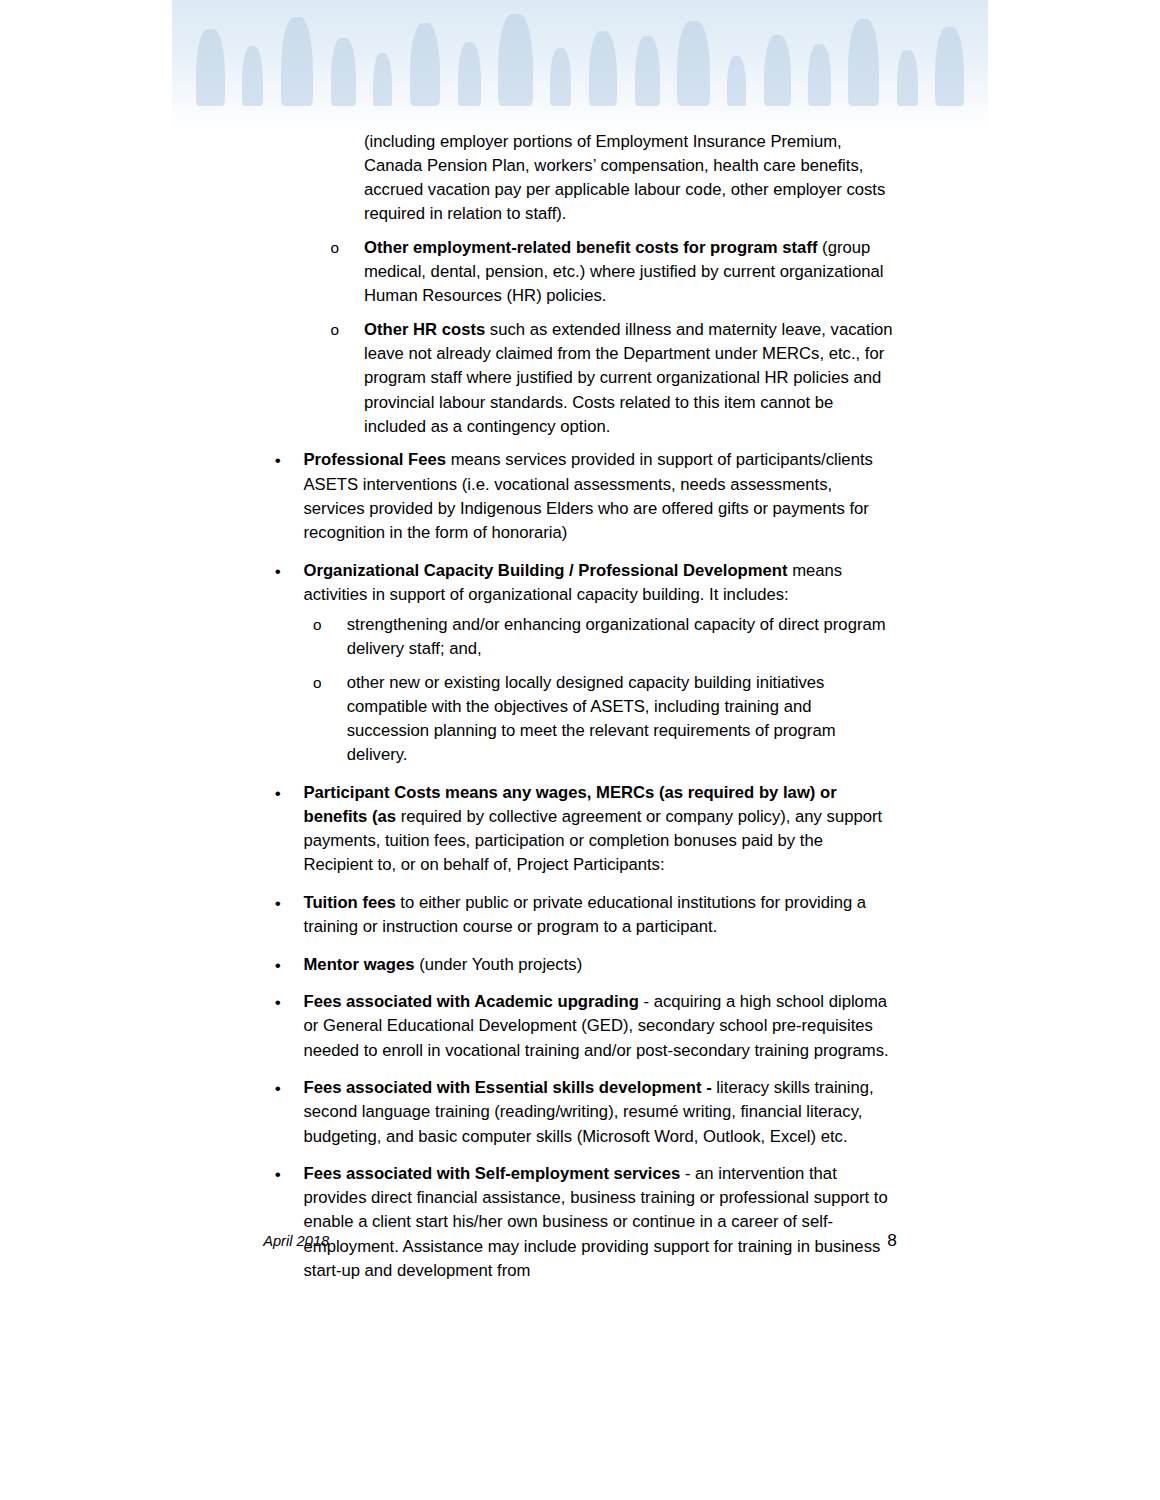(including employer portions of Employment Insurance Premium, Canada Pension Plan, workers’ compensation, health care benefits, accrued vacation pay per applicable labour code, other employer costs required in relation to staff).
Other employment-related benefit costs for program staff (group medical, dental, pension, etc.) where justified by current organizational Human Resources (HR) policies.
Other HR costs such as extended illness and maternity leave, vacation leave not already claimed from the Department under MERCs, etc., for program staff where justified by current organizational HR policies and provincial labour standards. Costs related to this item cannot be included as a contingency option.
Professional Fees means services provided in support of participants/clients ASETS interventions (i.e. vocational assessments, needs assessments, services provided by Indigenous Elders who are offered gifts or payments for recognition in the form of honoraria)
Organizational Capacity Building / Professional Development means activities in support of organizational capacity building. It includes:
strengthening and/or enhancing organizational capacity of direct program delivery staff; and,
other new or existing locally designed capacity building initiatives compatible with the objectives of ASETS, including training and succession planning to meet the relevant requirements of program delivery.
Participant Costs means any wages, MERCs (as required by law) or benefits (as required by collective agreement or company policy), any support payments, tuition fees, participation or completion bonuses paid by the Recipient to, or on behalf of, Project Participants:
Tuition fees to either public or private educational institutions for providing a training or instruction course or program to a participant.
Mentor wages (under Youth projects)
Fees associated with Academic upgrading - acquiring a high school diploma or General Educational Development (GED), secondary school pre-requisites needed to enroll in vocational training and/or post-secondary training programs.
Fees associated with Essential skills development - literacy skills training, second language training (reading/writing), resumé writing, financial literacy, budgeting, and basic computer skills (Microsoft Word, Outlook, Excel) etc.
Fees associated with Self-employment services - an intervention that provides direct financial assistance, business training or professional support to enable a client start his/her own business or continue in a career of self-employment. Assistance may include providing support for training in business start-up and development from
April 2018 8